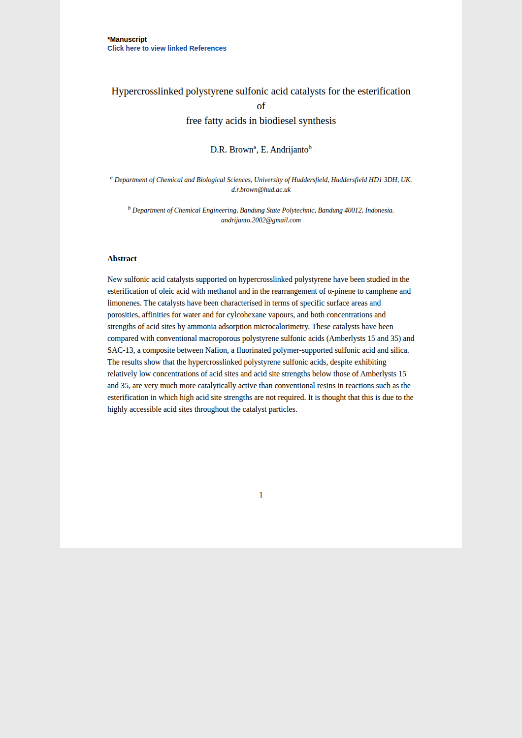*Manuscript
Click here to view linked References
Hypercrosslinked polystyrene sulfonic acid catalysts for the esterification of
free fatty acids in biodiesel synthesis
D.R. Browna, E. Andrijantob
a Department of Chemical and Biological Sciences, University of Huddersfield, Huddersfield HD1 3DH, UK.
d.r.brown@hud.ac.uk
b Department of Chemical Engineering, Bandung State Polytechnic, Bandung 40012, Indonesia.
andrijanto.2002@gmail.com
Abstract
New sulfonic acid catalysts supported on hypercrosslinked polystyrene have been studied in the esterification of oleic acid with methanol and in the rearrangement of α-pinene to camphene and limonenes. The catalysts have been characterised in terms of specific surface areas and porosities, affinities for water and for cylcohexane vapours, and both concentrations and strengths of acid sites by ammonia adsorption microcalorimetry. These catalysts have been compared with conventional macroporous polystyrene sulfonic acids (Amberlysts 15 and 35) and SAC-13, a composite between Nafion, a fluorinated polymer-supported sulfonic acid and silica. The results show that the hypercrosslinked polystyrene sulfonic acids, despite exhibiting relatively low concentrations of acid sites and acid site strengths below those of Amberlysts 15 and 35, are very much more catalytically active than conventional resins in reactions such as the esterification in which high acid site strengths are not required. It is thought that this is due to the highly accessible acid sites throughout the catalyst particles.
1